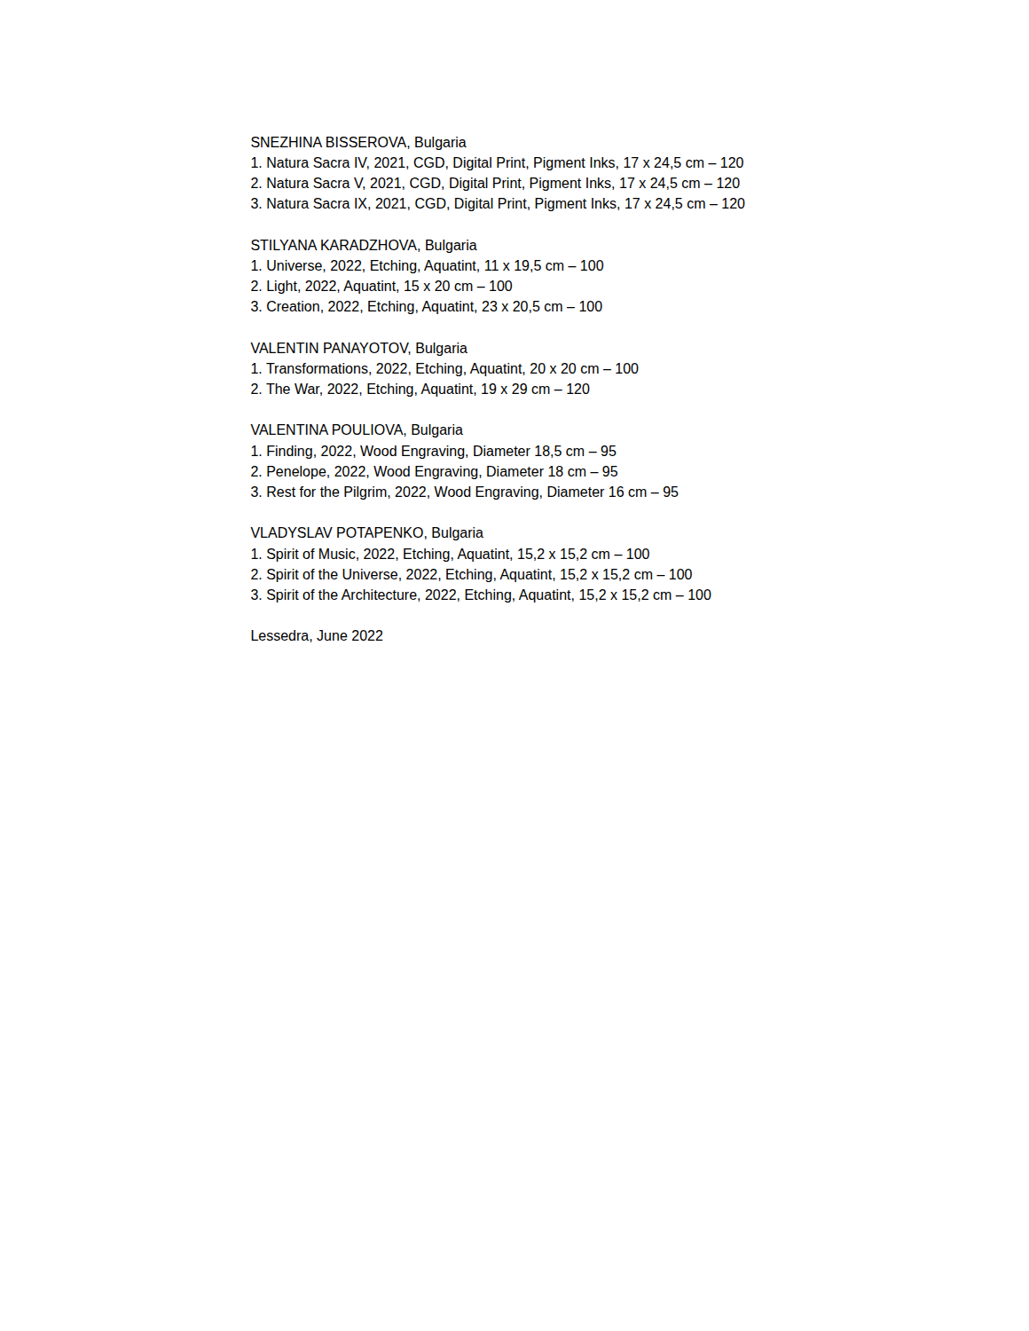SNEZHINA BISSEROVA, Bulgaria
1. Natura Sacra IV, 2021, CGD, Digital Print, Pigment Inks, 17 x 24,5 cm – 120
2. Natura Sacra V, 2021, CGD, Digital Print, Pigment Inks, 17 x 24,5 cm – 120
3. Natura Sacra IX, 2021, CGD, Digital Print, Pigment Inks, 17 x 24,5 cm – 120
STILYANA KARADZHOVA, Bulgaria
1. Universe, 2022, Etching, Aquatint, 11 x 19,5 cm – 100
2. Light, 2022, Aquatint, 15 x 20 cm – 100
3. Creation, 2022, Etching, Aquatint, 23 x 20,5 cm – 100
VALENTIN PANAYOTOV, Bulgaria
1. Transformations, 2022, Etching, Aquatint, 20 x 20 cm – 100
2. The War, 2022, Etching, Aquatint, 19 x 29 cm – 120
VALENTINA POULIOVA, Bulgaria
1. Finding, 2022, Wood Engraving, Diameter 18,5 cm – 95
2. Penelope, 2022, Wood Engraving, Diameter 18 cm – 95
3. Rest for the Pilgrim, 2022, Wood Engraving, Diameter 16 cm – 95
VLADYSLAV POTAPENKO, Bulgaria
1. Spirit of Music, 2022, Etching, Aquatint, 15,2 x 15,2 cm – 100
2. Spirit of the Universe, 2022, Etching, Aquatint, 15,2 x 15,2 cm – 100
3. Spirit of the Architecture, 2022, Etching, Aquatint, 15,2 x 15,2 cm – 100
Lessedra, June 2022